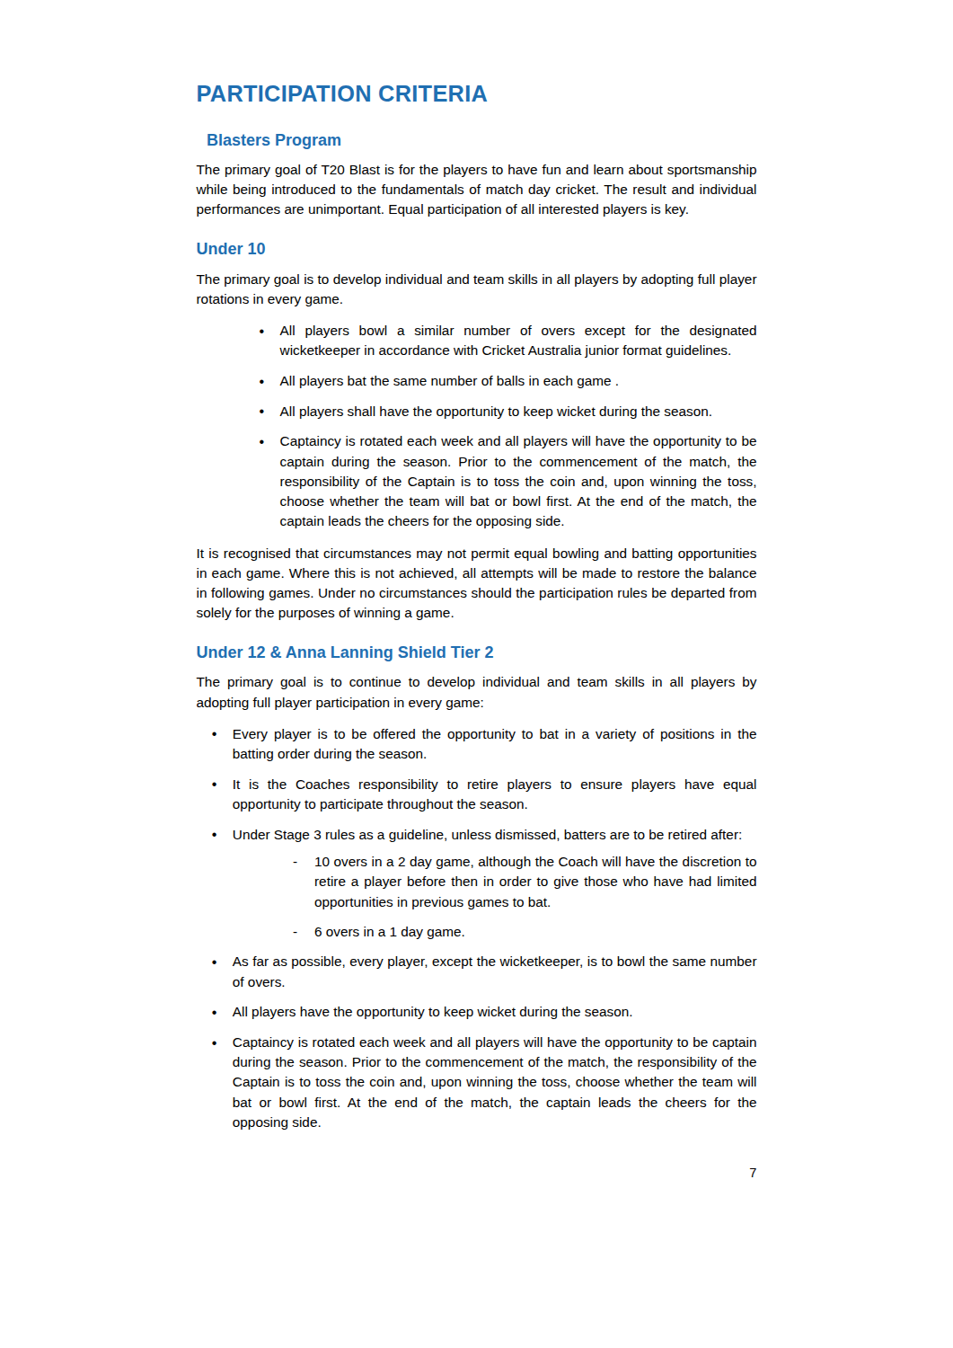PARTICIPATION CRITERIA
Blasters Program
The primary goal of T20 Blast is for the players to have fun and learn about sportsmanship while being introduced to the fundamentals of match day cricket. The result and individual performances are unimportant. Equal participation of all interested players is key.
Under 10
The primary goal is to develop individual and team skills in all players by adopting full player rotations in every game.
All players bowl a similar number of overs except for the designated wicketkeeper in accordance with Cricket Australia junior format guidelines.
All players bat the same number of balls in each game .
All players shall have the opportunity to keep wicket during the season.
Captaincy is rotated each week and all players will have the opportunity to be captain during the season. Prior to the commencement of the match, the responsibility of the Captain is to toss the coin and, upon winning the toss, choose whether the team will bat or bowl first. At the end of the match, the captain leads the cheers for the opposing side.
It is recognised that circumstances may not permit equal bowling and batting opportunities in each game. Where this is not achieved, all attempts will be made to restore the balance in following games. Under no circumstances should the participation rules be departed from solely for the purposes of winning a game.
Under 12 & Anna Lanning Shield Tier 2
The primary goal is to continue to develop individual and team skills in all players by adopting full player participation in every game:
Every player is to be offered the opportunity to bat in a variety of positions in the batting order during the season.
It is the Coaches responsibility to retire players to ensure players have equal opportunity to participate throughout the season.
Under Stage 3 rules as a guideline, unless dismissed, batters are to be retired after:
10 overs in a 2 day game, although the Coach will have the discretion to retire a player before then in order to give those who have had limited opportunities in previous games to bat.
6 overs in a 1 day game.
As far as possible, every player, except the wicketkeeper, is to bowl the same number of overs.
All players have the opportunity to keep wicket during the season.
Captaincy is rotated each week and all players will have the opportunity to be captain during the season. Prior to the commencement of the match, the responsibility of the Captain is to toss the coin and, upon winning the toss, choose whether the team will bat or bowl first. At the end of the match, the captain leads the cheers for the opposing side.
7